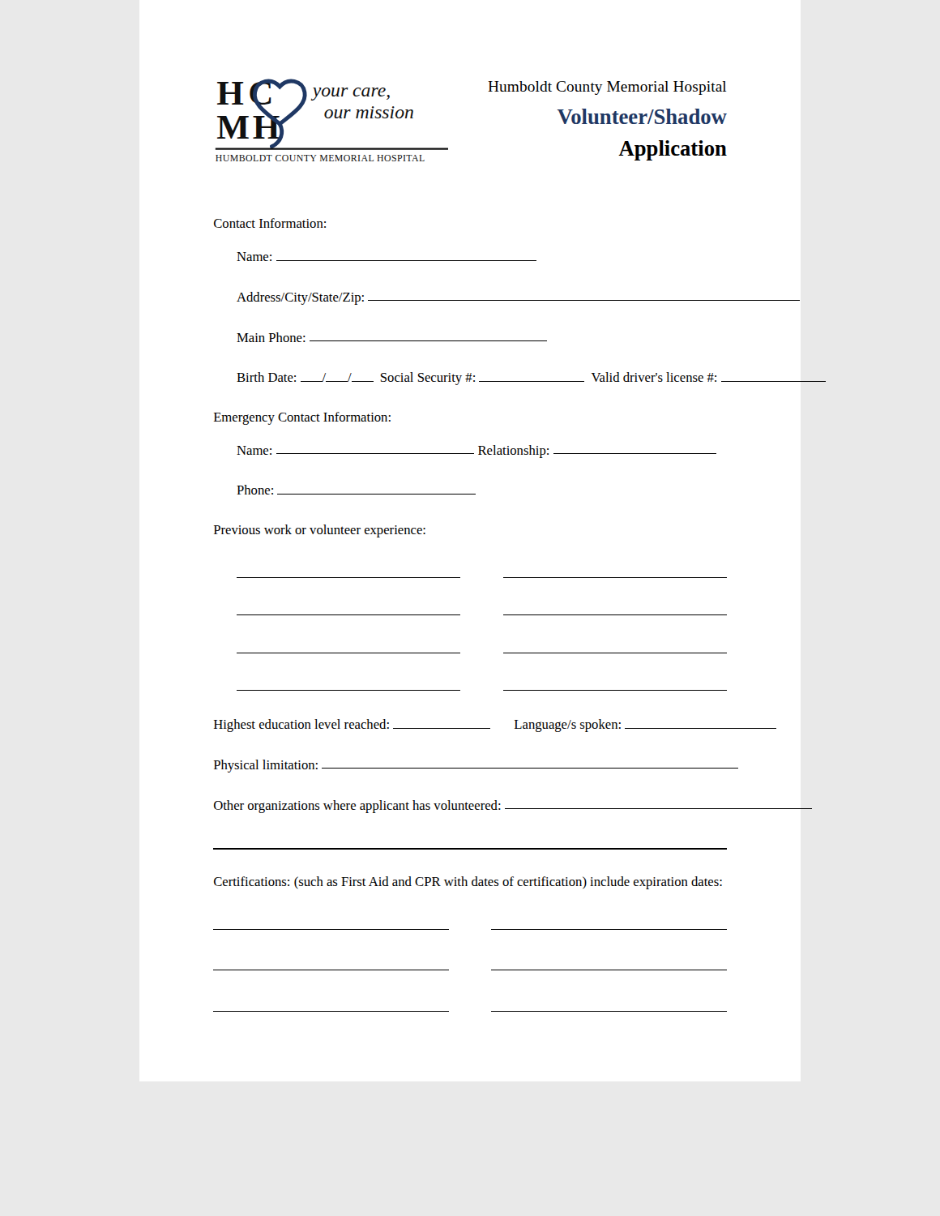H C M H your care, our mission HUMBOLDT COUNTY MEMORIAL HOSPITAL
Humboldt County Memorial Hospital
Volunteer/Shadow Application
Contact Information:
Name:
Address/City/State/Zip:
Main Phone:
Birth Date: / / Social Security #: Valid driver's license #:
Emergency Contact Information:
Name: Relationship:
Phone:
Previous work or volunteer experience:
Highest education level reached: Language/s spoken:
Physical limitation:
Other organizations where applicant has volunteered:
Certifications: (such as First Aid and CPR with dates of certification) include expiration dates: